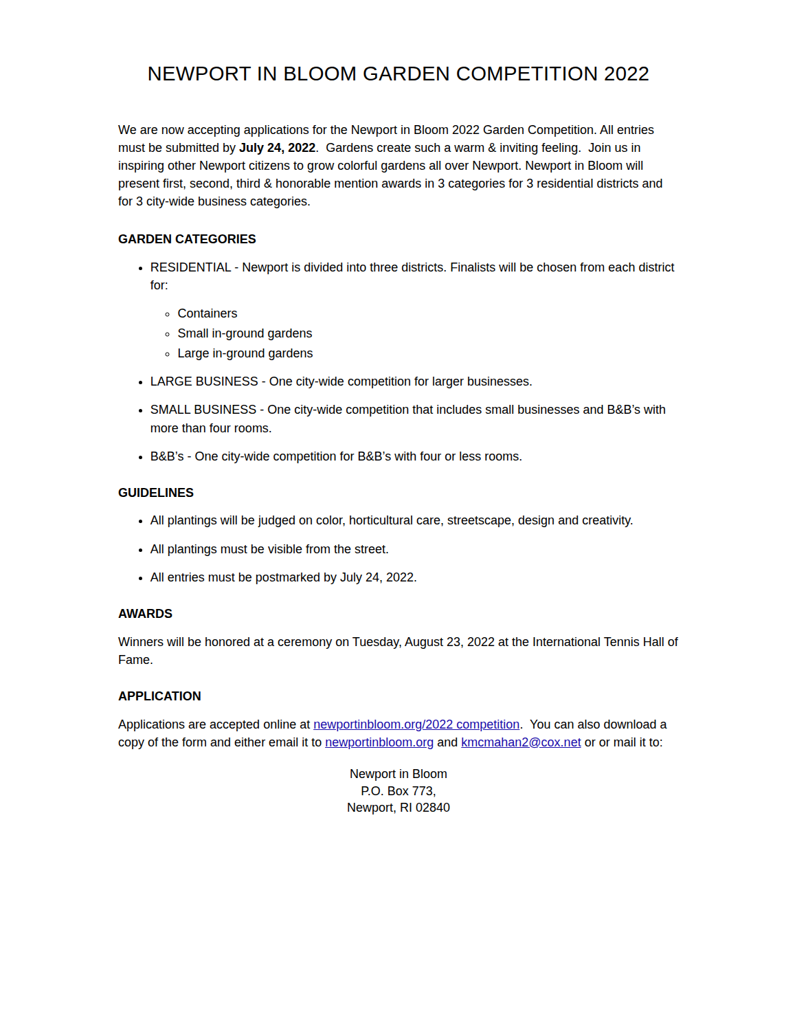NEWPORT IN BLOOM GARDEN COMPETITION 2022
We are now accepting applications for the Newport in Bloom 2022 Garden Competition. All entries must be submitted by July 24, 2022. Gardens create such a warm & inviting feeling. Join us in inspiring other Newport citizens to grow colorful gardens all over Newport. Newport in Bloom will present first, second, third & honorable mention awards in 3 categories for 3 residential districts and for 3 city-wide business categories.
GARDEN CATEGORIES
RESIDENTIAL - Newport is divided into three districts. Finalists will be chosen from each district for:
Containers
Small in-ground gardens
Large in-ground gardens
LARGE BUSINESS - One city-wide competition for larger businesses.
SMALL BUSINESS - One city-wide competition that includes small businesses and B&B’s with more than four rooms.
B&B’s - One city-wide competition for B&B’s with four or less rooms.
GUIDELINES
All plantings will be judged on color, horticultural care, streetscape, design and creativity.
All plantings must be visible from the street.
All entries must be postmarked by July 24, 2022.
AWARDS
Winners will be honored at a ceremony on Tuesday, August 23, 2022 at the International Tennis Hall of Fame.
APPLICATION
Applications are accepted online at newportinbloom.org/2022 competition. You can also download a copy of the form and either email it to newportinbloom.org and kmcmahan2@cox.net or or mail it to:
Newport in Bloom
P.O. Box 773,
Newport, RI 02840